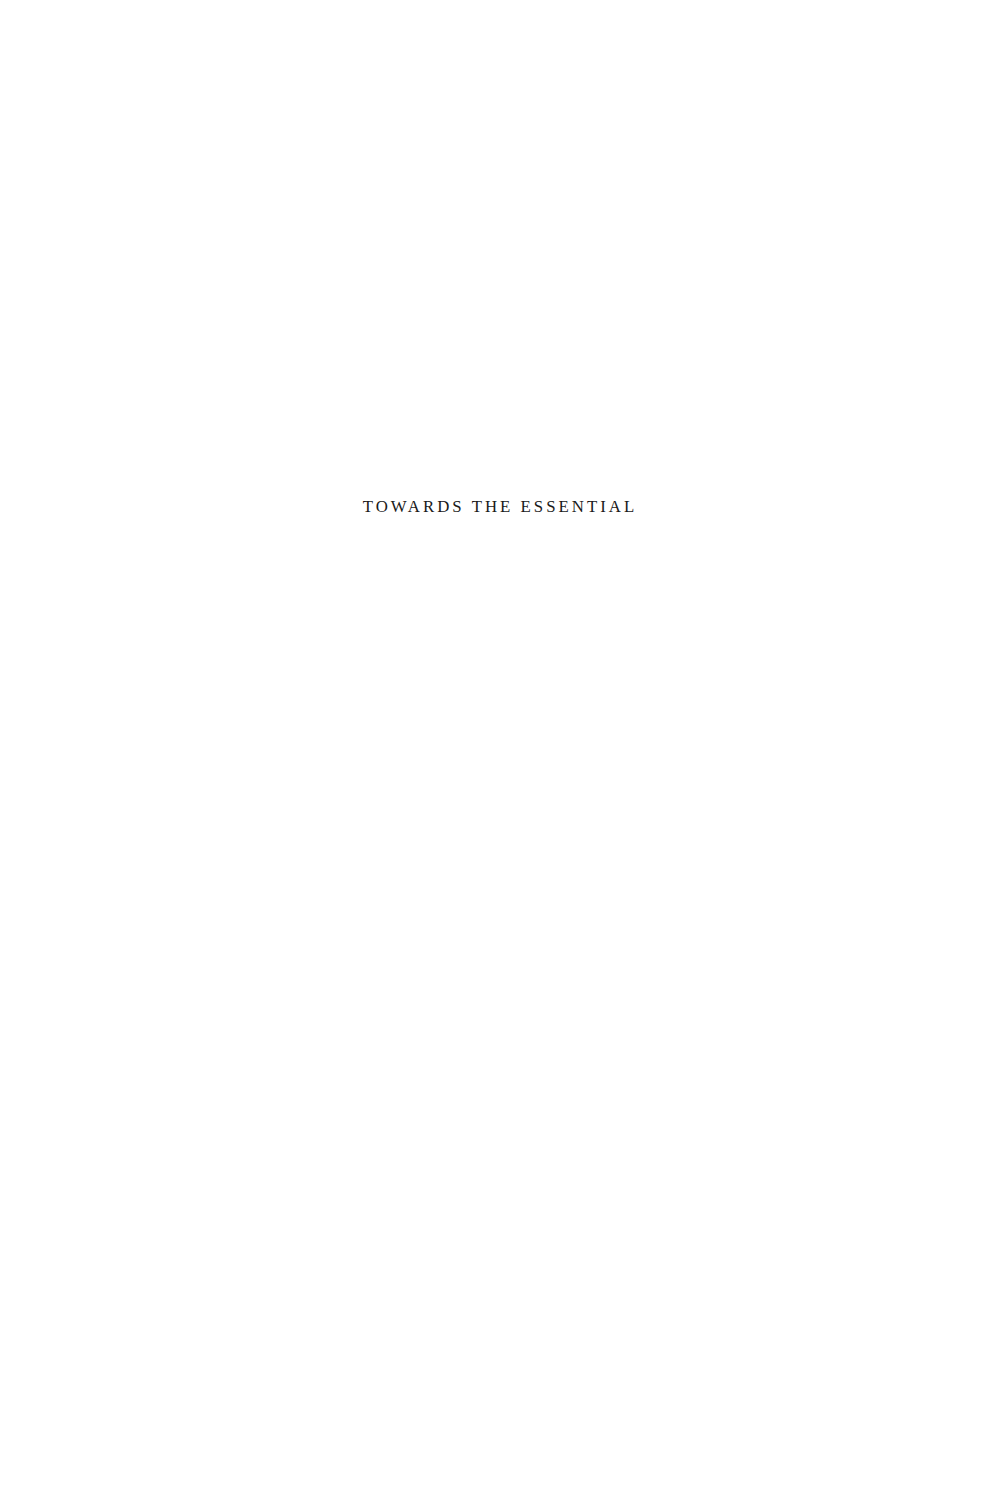Towards the Essential